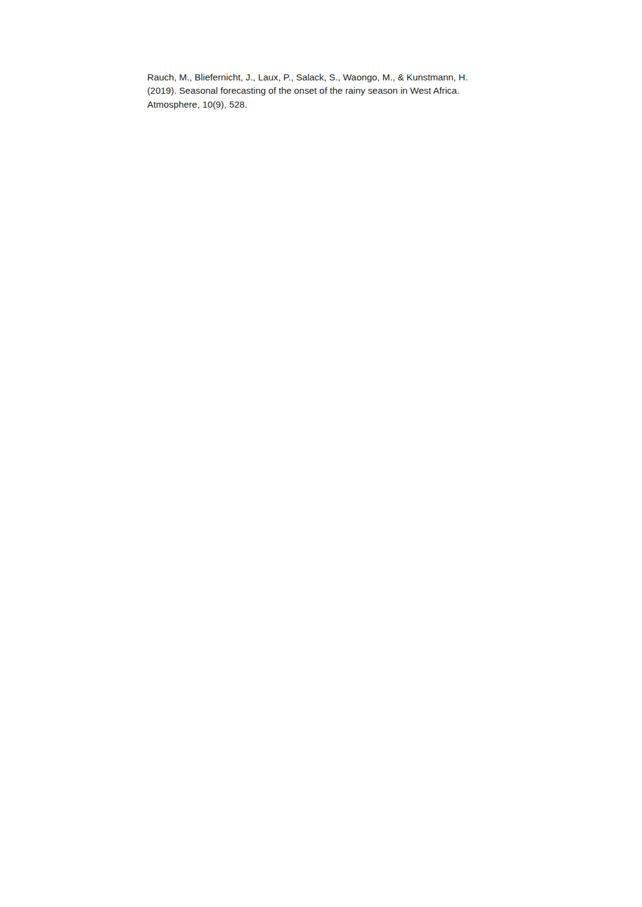Rauch, M., Bliefernicht, J., Laux, P., Salack, S., Waongo, M., & Kunstmann, H. (2019). Seasonal forecasting of the onset of the rainy season in West Africa. Atmosphere, 10(9), 528.